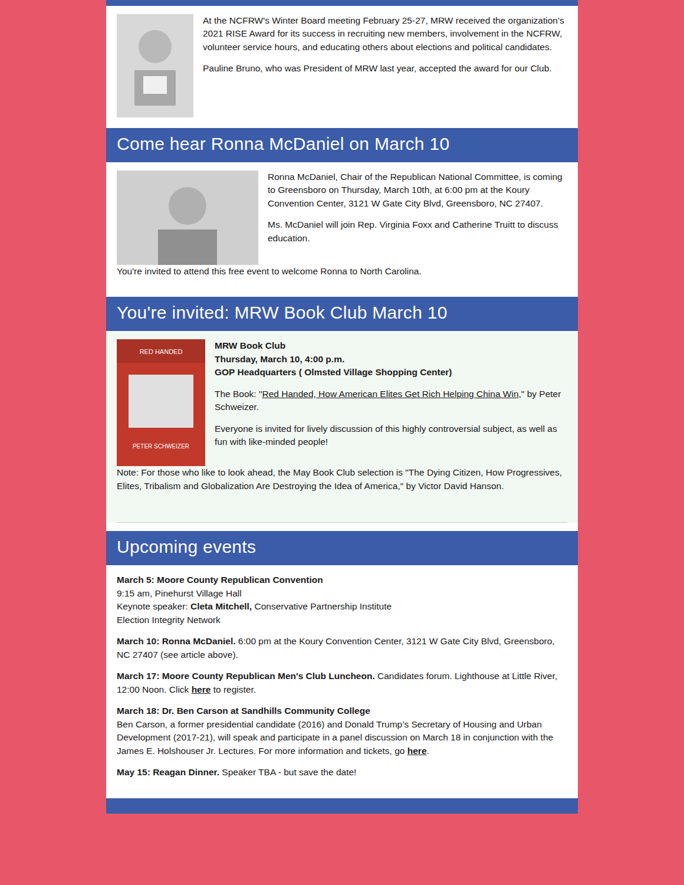At the NCFRW's Winter Board meeting February 25-27, MRW received the organization's 2021 RISE Award for its success in recruiting new members, involvement in the NCFRW, volunteer service hours, and educating others about elections and political candidates.
Pauline Bruno, who was President of MRW last year, accepted the award for our Club.
Come hear Ronna McDaniel on March 10
Ronna McDaniel, Chair of the Republican National Committee, is coming to Greensboro on Thursday, March 10th, at 6:00 pm at the Koury Convention Center, 3121 W Gate City Blvd, Greensboro, NC 27407.
Ms. McDaniel will join Rep. Virginia Foxx and Catherine Truitt to discuss education.
You're invited to attend this free event to welcome Ronna to North Carolina.
You're invited: MRW Book Club March 10
MRW Book Club
Thursday, March 10, 4:00 p.m.
GOP Headquarters ( Olmsted Village Shopping Center)
The Book: "Red Handed, How American Elites Get Rich Helping China Win," by Peter Schweizer.
Everyone is invited for lively discussion of this highly controversial subject, as well as fun with like-minded people!
Note: For those who like to look ahead, the May Book Club selection is "The Dying Citizen, How Progressives, Elites, Tribalism and Globalization Are Destroying the Idea of America," by Victor David Hanson.
Upcoming events
March 5: Moore County Republican Convention
9:15 am, Pinehurst Village Hall
Keynote speaker: Cleta Mitchell, Conservative Partnership Institute
Election Integrity Network
March 10: Ronna McDaniel. 6:00 pm at the Koury Convention Center, 3121 W Gate City Blvd, Greensboro, NC 27407 (see article above).
March 17: Moore County Republican Men's Club Luncheon. Candidates forum. Lighthouse at Little River, 12:00 Noon. Click here to register.
March 18: Dr. Ben Carson at Sandhills Community College
Ben Carson, a former presidential candidate (2016) and Donald Trump’s Secretary of Housing and Urban Development (2017-21), will speak and participate in a panel discussion on March 18 in conjunction with the James E. Holshouser Jr. Lectures. For more information and tickets, go here.
May 15: Reagan Dinner. Speaker TBA - but save the date!